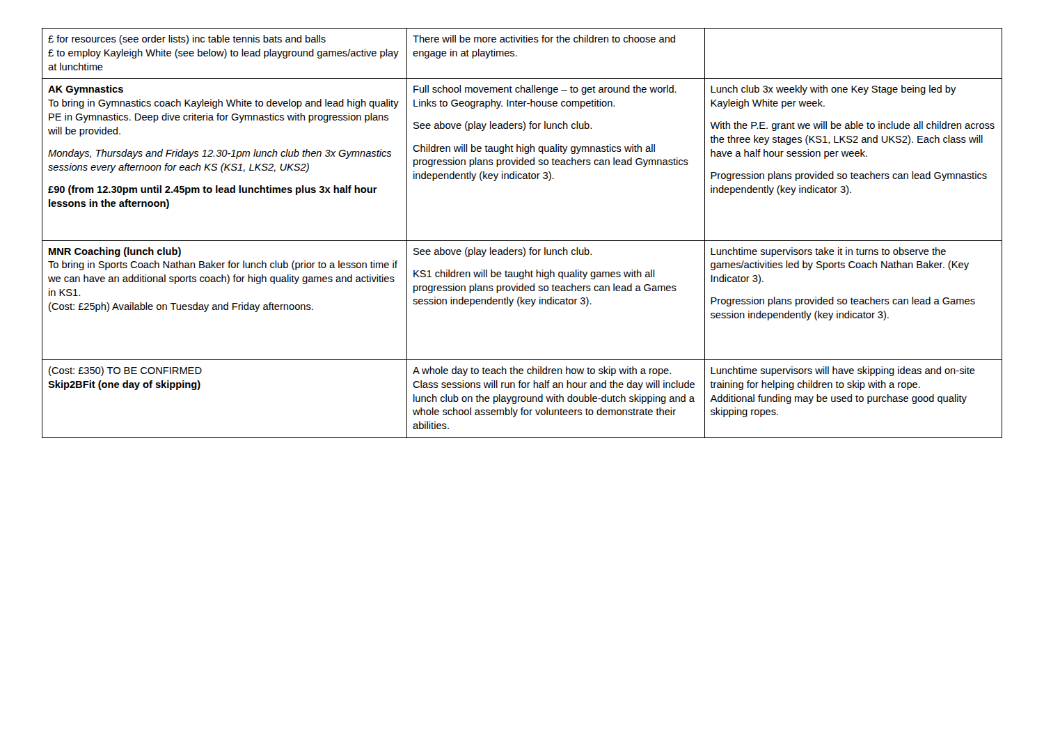| £ for resources (see order lists) inc table tennis bats and balls £ to employ Kayleigh White (see below) to lead playground games/active play at lunchtime | There will be more activities for the children to choose and engage in at playtimes. | |
| AK Gymnastics To bring in Gymnastics coach Kayleigh White to develop and lead high quality PE in Gymnastics. Deep dive criteria for Gymnastics with progression plans will be provided. Mondays, Thursdays and Fridays 12.30-1pm lunch club then 3x Gymnastics sessions every afternoon for each KS (KS1, LKS2, UKS2) £90 (from 12.30pm until 2.45pm to lead lunchtimes plus 3x half hour lessons in the afternoon) | Full school movement challenge – to get around the world. Links to Geography. Inter-house competition. See above (play leaders) for lunch club. Children will be taught high quality gymnastics with all progression plans provided so teachers can lead Gymnastics independently (key indicator 3). | Lunch club 3x weekly with one Key Stage being led by Kayleigh White per week. With the P.E. grant we will be able to include all children across the three key stages (KS1, LKS2 and UKS2). Each class will have a half hour session per week. Progression plans provided so teachers can lead Gymnastics independently (key indicator 3). |
| MNR Coaching (lunch club) To bring in Sports Coach Nathan Baker for lunch club (prior to a lesson time if we can have an additional sports coach) for high quality games and activities in KS1. (Cost: £25ph) Available on Tuesday and Friday afternoons. | See above (play leaders) for lunch club. KS1 children will be taught high quality games with all progression plans provided so teachers can lead a Games session independently (key indicator 3). | Lunchtime supervisors take it in turns to observe the games/activities led by Sports Coach Nathan Baker. (Key Indicator 3). Progression plans provided so teachers can lead a Games session independently (key indicator 3). |
| (Cost: £350) TO BE CONFIRMED Skip2BFit (one day of skipping) | A whole day to teach the children how to skip with a rope. Class sessions will run for half an hour and the day will include lunch club on the playground with double-dutch skipping and a whole school assembly for volunteers to demonstrate their abilities. | Lunchtime supervisors will have skipping ideas and on-site training for helping children to skip with a rope. Additional funding may be used to purchase good quality skipping ropes. |